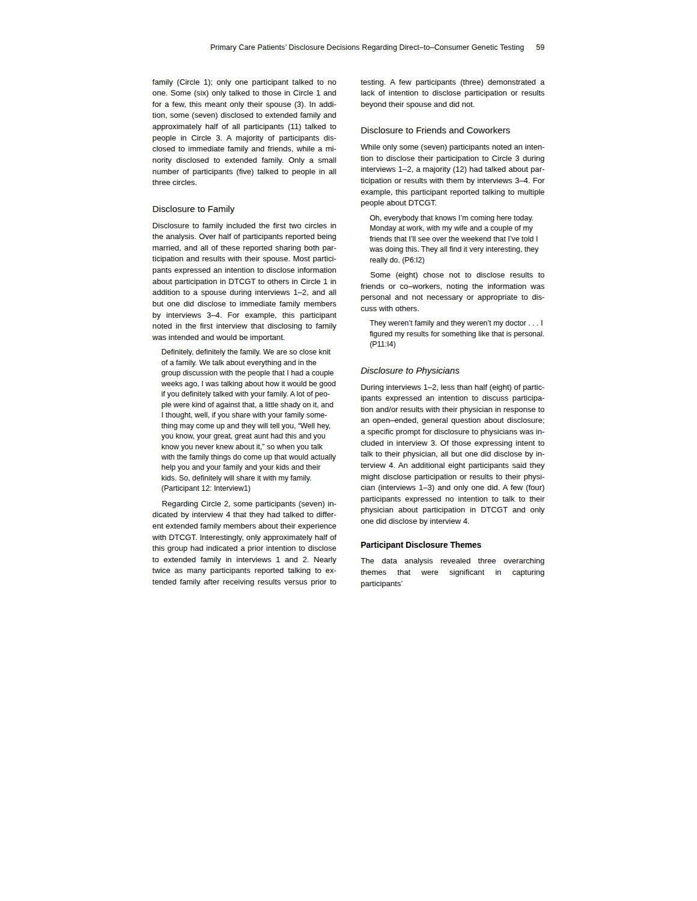Primary Care Patients’ Disclosure Decisions Regarding Direct–to–Consumer Genetic Testing59
family (Circle 1); only one participant talked to no one. Some (six) only talked to those in Circle 1 and for a few, this meant only their spouse (3). In addition, some (seven) disclosed to extended family and approximately half of all participants (11) talked to people in Circle 3. A majority of participants disclosed to immediate family and friends, while a minority disclosed to extended family. Only a small number of participants (five) talked to people in all three circles.
Disclosure to Family
Disclosure to family included the first two circles in the analysis. Over half of participants reported being married, and all of these reported sharing both participation and results with their spouse. Most participants expressed an intention to disclose information about participation in DTCGT to others in Circle 1 in addition to a spouse during interviews 1–2, and all but one did disclose to immediate family members by interviews 3–4. For example, this participant noted in the first interview that disclosing to family was intended and would be important.
Definitely, definitely the family. We are so close knit of a family. We talk about everything and in the group discussion with the people that I had a couple weeks ago, I was talking about how it would be good if you definitely talked with your family. A lot of people were kind of against that, a little shady on it, and I thought, well, if you share with your family something may come up and they will tell you, “Well hey, you know, your great, great aunt had this and you know you never knew about it,” so when you talk with the family things do come up that would actually help you and your family and your kids and their kids. So, definitely will share it with my family. (Participant 12: Interview1)
Regarding Circle 2, some participants (seven) indicated by interview 4 that they had talked to different extended family members about their experience with DTCGT. Interestingly, only approximately half of this group had indicated a prior intention to disclose to extended family in interviews 1 and 2. Nearly twice as many participants reported talking to extended family after receiving results versus prior to testing. A few participants (three) demonstrated a lack of intention to disclose participation or results beyond their spouse and did not.
Disclosure to Friends and Coworkers
While only some (seven) participants noted an intention to disclose their participation to Circle 3 during interviews 1–2, a majority (12) had talked about participation or results with them by interviews 3–4. For example, this participant reported talking to multiple people about DTCGT.
Oh, everybody that knows I’m coming here today. Monday at work, with my wife and a couple of my friends that I’ll see over the weekend that I’ve told I was doing this. They all find it very interesting, they really do. (P6:I2)
Some (eight) chose not to disclose results to friends or co–workers, noting the information was personal and not necessary or appropriate to discuss with others.
They weren’t family and they weren’t my doctor . . . I figured my results for something like that is personal. (P11:I4)
Disclosure to Physicians
During interviews 1–2, less than half (eight) of participants expressed an intention to discuss participation and/or results with their physician in response to an open–ended, general question about disclosure; a specific prompt for disclosure to physicians was included in interview 3. Of those expressing intent to talk to their physician, all but one did disclose by interview 4. An additional eight participants said they might disclose participation or results to their physician (interviews 1–3) and only one did. A few (four) participants expressed no intention to talk to their physician about participation in DTCGT and only one did disclose by interview 4.
Participant Disclosure Themes
The data analysis revealed three overarching themes that were significant in capturing participants’